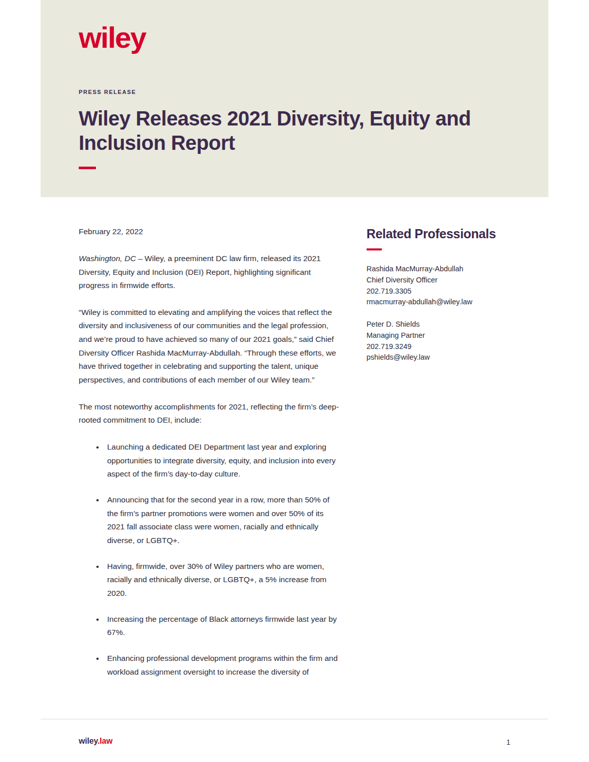wiley
Press Release
Wiley Releases 2021 Diversity, Equity and Inclusion Report
February 22, 2022
Washington, DC – Wiley, a preeminent DC law firm, released its 2021 Diversity, Equity and Inclusion (DEI) Report, highlighting significant progress in firmwide efforts.
“Wiley is committed to elevating and amplifying the voices that reflect the diversity and inclusiveness of our communities and the legal profession, and we’re proud to have achieved so many of our 2021 goals,” said Chief Diversity Officer Rashida MacMurray-Abdullah. “Through these efforts, we have thrived together in celebrating and supporting the talent, unique perspectives, and contributions of each member of our Wiley team.”
The most noteworthy accomplishments for 2021, reflecting the firm’s deep-rooted commitment to DEI, include:
Launching a dedicated DEI Department last year and exploring opportunities to integrate diversity, equity, and inclusion into every aspect of the firm’s day-to-day culture.
Announcing that for the second year in a row, more than 50% of the firm’s partner promotions were women and over 50% of its 2021 fall associate class were women, racially and ethnically diverse, or LGBTQ+.
Having, firmwide, over 30% of Wiley partners who are women, racially and ethnically diverse, or LGBTQ+, a 5% increase from 2020.
Increasing the percentage of Black attorneys firmwide last year by 67%.
Enhancing professional development programs within the firm and workload assignment oversight to increase the diversity of
Related Professionals
Rashida MacMurray-Abdullah Chief Diversity Officer 202.719.3305 rmacmurray-abdullah@wiley.law
Peter D. Shields Managing Partner 202.719.3249 pshields@wiley.law
wiley.law
1